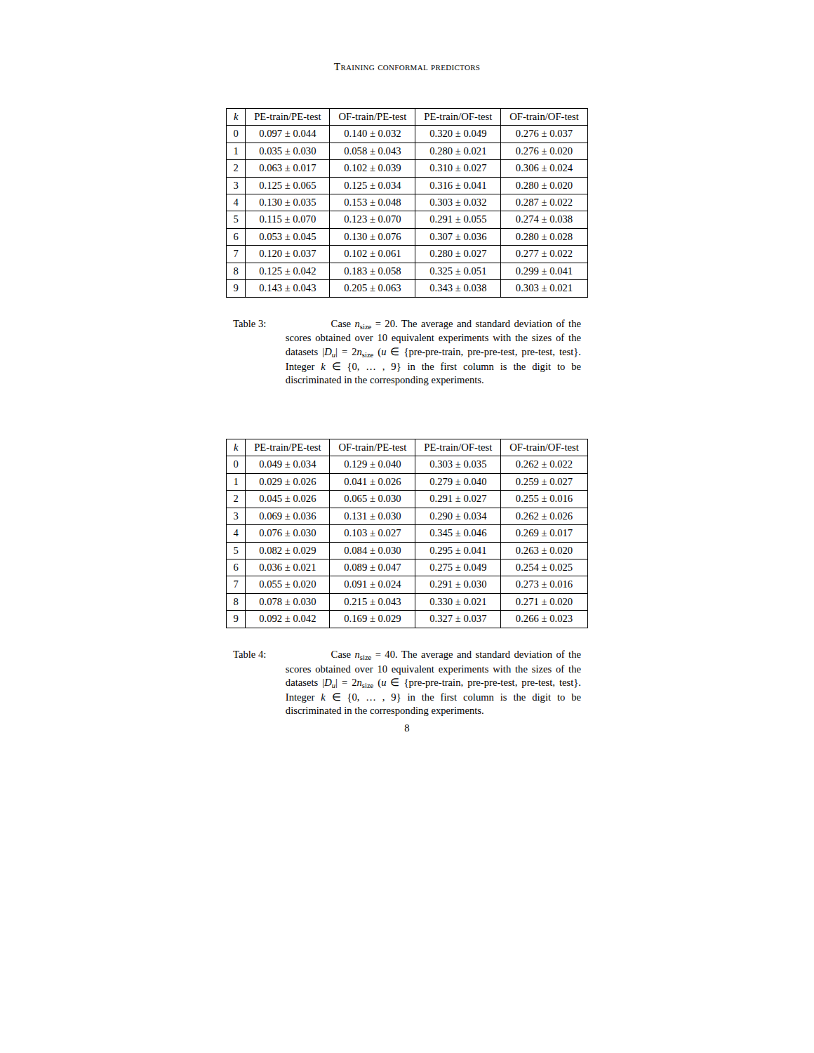Training conformal predictors
| k | PE-train/PE-test | OF-train/PE-test | PE-train/OF-test | OF-train/OF-test |
| --- | --- | --- | --- | --- |
| 0 | 0.097 ± 0.044 | 0.140 ± 0.032 | 0.320 ± 0.049 | 0.276 ± 0.037 |
| 1 | 0.035 ± 0.030 | 0.058 ± 0.043 | 0.280 ± 0.021 | 0.276 ± 0.020 |
| 2 | 0.063 ± 0.017 | 0.102 ± 0.039 | 0.310 ± 0.027 | 0.306 ± 0.024 |
| 3 | 0.125 ± 0.065 | 0.125 ± 0.034 | 0.316 ± 0.041 | 0.280 ± 0.020 |
| 4 | 0.130 ± 0.035 | 0.153 ± 0.048 | 0.303 ± 0.032 | 0.287 ± 0.022 |
| 5 | 0.115 ± 0.070 | 0.123 ± 0.070 | 0.291 ± 0.055 | 0.274 ± 0.038 |
| 6 | 0.053 ± 0.045 | 0.130 ± 0.076 | 0.307 ± 0.036 | 0.280 ± 0.028 |
| 7 | 0.120 ± 0.037 | 0.102 ± 0.061 | 0.280 ± 0.027 | 0.277 ± 0.022 |
| 8 | 0.125 ± 0.042 | 0.183 ± 0.058 | 0.325 ± 0.051 | 0.299 ± 0.041 |
| 9 | 0.143 ± 0.043 | 0.205 ± 0.063 | 0.343 ± 0.038 | 0.303 ± 0.021 |
Table 3: Case nsize = 20. The average and standard deviation of the scores obtained over 10 equivalent experiments with the sizes of the datasets |Du| = 2nsize (u ∈ {pre-pre-train, pre-pre-test, pre-test, test}. Integer k ∈ {0, … , 9} in the first column is the digit to be discriminated in the corresponding experiments.
| k | PE-train/PE-test | OF-train/PE-test | PE-train/OF-test | OF-train/OF-test |
| --- | --- | --- | --- | --- |
| 0 | 0.049 ± 0.034 | 0.129 ± 0.040 | 0.303 ± 0.035 | 0.262 ± 0.022 |
| 1 | 0.029 ± 0.026 | 0.041 ± 0.026 | 0.279 ± 0.040 | 0.259 ± 0.027 |
| 2 | 0.045 ± 0.026 | 0.065 ± 0.030 | 0.291 ± 0.027 | 0.255 ± 0.016 |
| 3 | 0.069 ± 0.036 | 0.131 ± 0.030 | 0.290 ± 0.034 | 0.262 ± 0.026 |
| 4 | 0.076 ± 0.030 | 0.103 ± 0.027 | 0.345 ± 0.046 | 0.269 ± 0.017 |
| 5 | 0.082 ± 0.029 | 0.084 ± 0.030 | 0.295 ± 0.041 | 0.263 ± 0.020 |
| 6 | 0.036 ± 0.021 | 0.089 ± 0.047 | 0.275 ± 0.049 | 0.254 ± 0.025 |
| 7 | 0.055 ± 0.020 | 0.091 ± 0.024 | 0.291 ± 0.030 | 0.273 ± 0.016 |
| 8 | 0.078 ± 0.030 | 0.215 ± 0.043 | 0.330 ± 0.021 | 0.271 ± 0.020 |
| 9 | 0.092 ± 0.042 | 0.169 ± 0.029 | 0.327 ± 0.037 | 0.266 ± 0.023 |
Table 4: Case nsize = 40. The average and standard deviation of the scores obtained over 10 equivalent experiments with the sizes of the datasets |Du| = 2nsize (u ∈ {pre-pre-train, pre-pre-test, pre-test, test}. Integer k ∈ {0, … , 9} in the first column is the digit to be discriminated in the corresponding experiments.
8